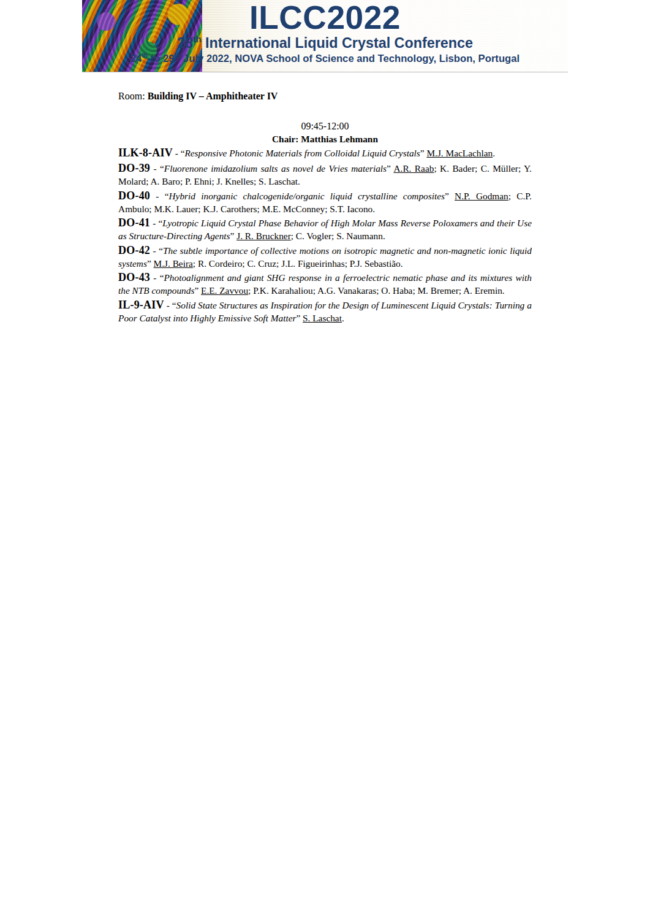ILCC2022
28th International Liquid Crystal Conference
24th to 29th July 2022, NOVA School of Science and Technology, Lisbon, Portugal
Room: Building IV – Amphitheater IV
09:45-12:00
Chair: Matthias Lehmann
ILK-8-AIV - “Responsive Photonic Materials from Colloidal Liquid Crystals” M.J. MacLachlan.
DO-39 - “Fluorenone imidazolium salts as novel de Vries materials” A.R. Raab; K. Bader; C. Müller; Y. Molard; A. Baro; P. Ehni; J. Knelles; S. Laschat.
DO-40 - “Hybrid inorganic chalcogenide/organic liquid crystalline composites” N.P. Godman; C.P. Ambulo; M.K. Lauer; K.J. Carothers; M.E. McConney; S.T. Iacono.
DO-41 - “Lyotropic Liquid Crystal Phase Behavior of High Molar Mass Reverse Poloxamers and their Use as Structure-Directing Agents” J. R. Bruckner; C. Vogler; S. Naumann.
DO-42 - “The subtle importance of collective motions on isotropic magnetic and non-magnetic ionic liquid systems” M.J. Beira; R. Cordeiro; C. Cruz; J.L. Figueirinhas; P.J. Sebastião.
DO-43 - “Photoalignment and giant SHG response in a ferroelectric nematic phase and its mixtures with the NTB compounds” E.E. Zavvou; P.K. Karahaliou; A.G. Vanakaras; O. Haba; M. Bremer; A. Eremin.
IL-9-AIV - “Solid State Structures as Inspiration for the Design of Luminescent Liquid Crystals: Turning a Poor Catalyst into Highly Emissive Soft Matter” S. Laschat.